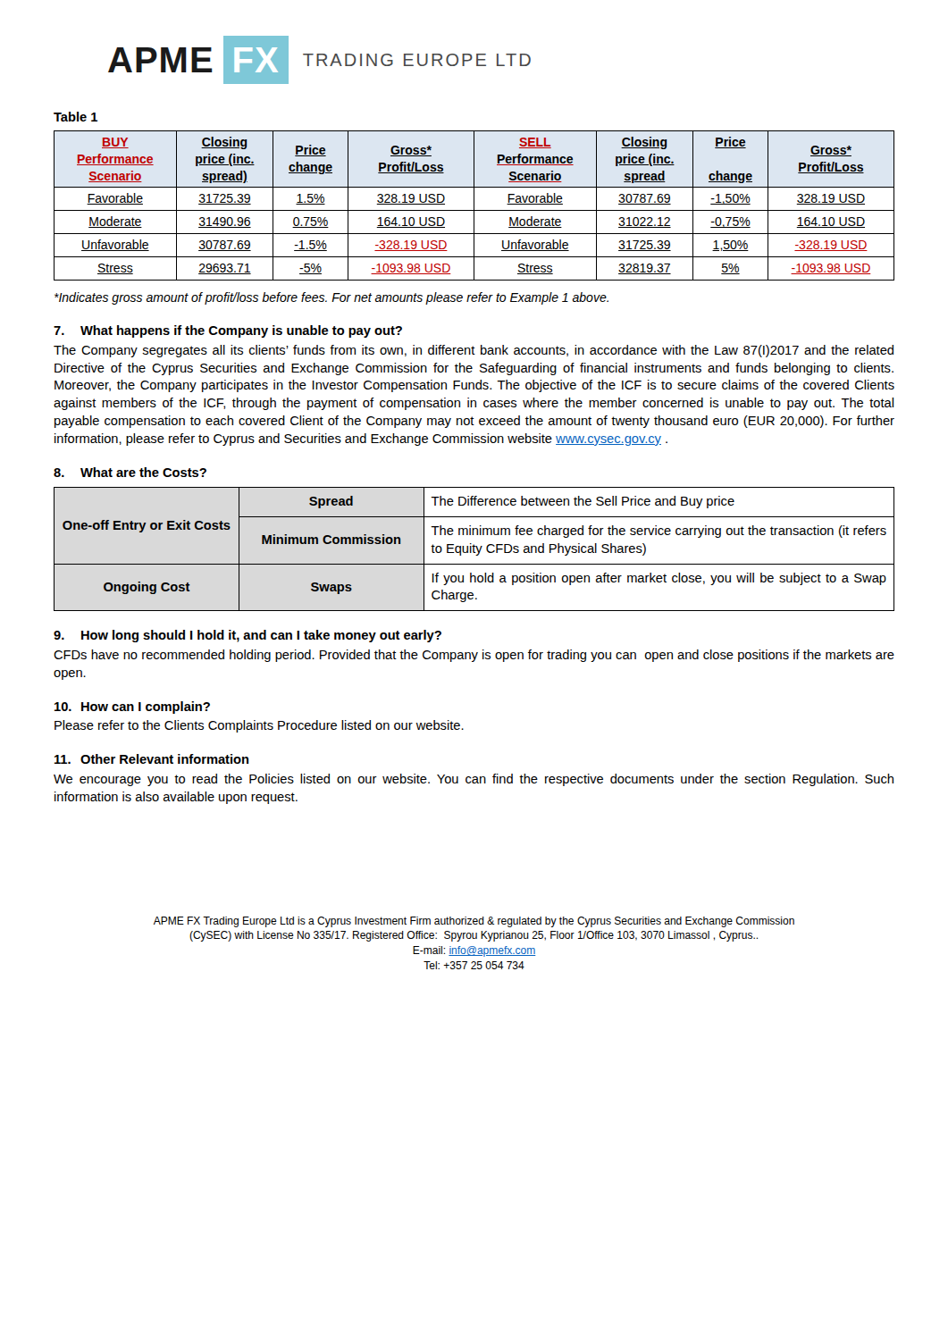APME FX TRADING EUROPE LTD
Table 1
| BUY Performance Scenario | Closing price (inc. spread) | Price change | Gross* Profit/Loss | SELL Performance Scenario | Closing price (inc. spread | Price change | Gross* Profit/Loss |
| --- | --- | --- | --- | --- | --- | --- | --- |
| Favorable | 31725.39 | 1.5% | 328.19 USD | Favorable | 30787.69 | -1,50% | 328.19 USD |
| Moderate | 31490.96 | 0.75% | 164.10 USD | Moderate | 31022.12 | -0,75% | 164.10 USD |
| Unfavorable | 30787.69 | -1.5% | -328.19 USD | Unfavorable | 31725.39 | 1,50% | -328.19 USD |
| Stress | 29693.71 | -5% | -1093.98 USD | Stress | 32819.37 | 5% | -1093.98 USD |
*Indicates gross amount of profit/loss before fees. For net amounts please refer to Example 1 above.
7. What happens if the Company is unable to pay out?
The Company segregates all its clients’ funds from its own, in different bank accounts, in accordance with the Law 87(I)2017 and the related Directive of the Cyprus Securities and Exchange Commission for the Safeguarding of financial instruments and funds belonging to clients. Moreover, the Company participates in the Investor Compensation Funds. The objective of the ICF is to secure claims of the covered Clients against members of the ICF, through the payment of compensation in cases where the member concerned is unable to pay out. The total payable compensation to each covered Client of the Company may not exceed the amount of twenty thousand euro (EUR 20,000). For further information, please refer to Cyprus and Securities and Exchange Commission website www.cysec.gov.cy .
8. What are the Costs?
| One-off Entry or Exit Costs | Spread | The Difference between the Sell Price and Buy price |
| Minimum Commission | The minimum fee charged for the service carrying out the transaction (it refers to Equity CFDs and Physical Shares) |
| Ongoing Cost | Swaps | If you hold a position open after market close, you will be subject to a Swap Charge. |
9. How long should I hold it, and can I take money out early?
CFDs have no recommended holding period. Provided that the Company is open for trading you can open and close positions if the markets are open.
10. How can I complain?
Please refer to the Clients Complaints Procedure listed on our website.
11. Other Relevant information
We encourage you to read the Policies listed on our website. You can find the respective documents under the section Regulation. Such information is also available upon request.
APME FX Trading Europe Ltd is a Cyprus Investment Firm authorized & regulated by the Cyprus Securities and Exchange Commission
(CySEC) with License No 335/17. Registered Office: Spyrou Kyprianou 25, Floor 1/Office 103, 3070 Limassol , Cyprus..
E-mail: info@apmefx.com
Tel: +357 25 054 734